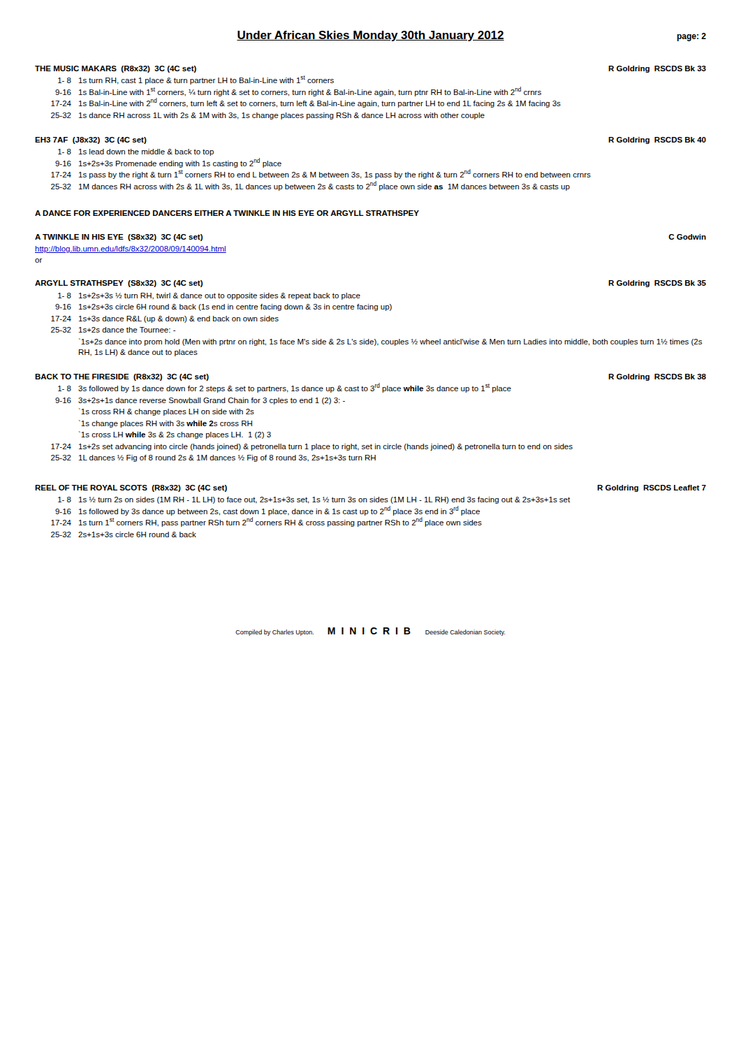page: 2
Under African Skies Monday 30th January 2012
THE MUSIC MAKARS (R8x32) 3C (4C set) R Goldring RSCDS Bk 33
| 1- 8 | 1s turn RH, cast 1 place & turn partner LH to Bal-in-Line with 1 st corners |
| 9-16 | 1s Bal-in-Line with 1 st corners, ¼ turn right & set to corners, turn right & Bal-in-Line again, turn ptnr RH to Bal-in-Line with 2 nd crnrs |
| 17-24 | 1s Bal-in-Line with 2 nd corners, turn left & set to corners, turn left & Bal-in-Line again, turn partner LH to end 1L facing 2s & 1M facing 3s |
| 25-32 | 1s dance RH across 1L with 2s & 1M with 3s, 1s change places passing RSh & dance LH across with other couple |
EH3 7AF (J8x32) 3C (4C set) R Goldring RSCDS Bk 40
| 1- 8 | 1s lead down the middle & back to top |
| 9-16 | 1s+2s+3s Promenade ending with 1s casting to 2 nd place |
| 17-24 | 1s pass by the right & turn 1 st corners RH to end L between 2s & M between 3s, 1s pass by the right & turn 2 nd corners RH to end between crnrs |
| 25-32 | 1M dances RH across with 2s & 1L with 3s, 1L dances up between 2s & casts to 2 nd place own side as 1M dances between 3s & casts up |
A DANCE FOR EXPERIENCED DANCERS EITHER A TWINKLE IN HIS EYE OR ARGYLL STRATHSPEY
A TWINKLE IN HIS EYE (S8x32) 3C (4C set) C Godwin
http://blog.lib.umn.edu/ldfs/8x32/2008/09/140094.html
or
ARGYLL STRATHSPEY (S8x32) 3C (4C set) R Goldring RSCDS Bk 35
| 1- 8 | 1s+2s+3s ½ turn RH, twirl & dance out to opposite sides & repeat back to place |
| 9-16 | 1s+2s+3s circle 6H round & back (1s end in centre facing down & 3s in centre facing up) |
| 17-24 | 1s+3s dance R&L (up & down) & end back on own sides |
| 25-32 | 1s+2s dance the Tournee: - |
| | `1s+2s dance into prom hold (Men with prtnr on right, 1s face M's side & 2s L's side), couples ½ wheel anticl'wise & Men turn Ladies into middle, both couples turn 1½ times (2s RH, 1s LH) & dance out to places |
BACK TO THE FIRESIDE (R8x32) 3C (4C set) R Goldring RSCDS Bk 38
| 1- 8 | 3s followed by 1s dance down for 2 steps & set to partners, 1s dance up & cast to 3 rd place while 3s dance up to 1 st place |
| 9-16 | 3s+2s+1s dance reverse Snowball Grand Chain for 3 cples to end 1 (2) 3: - |
| | `1s cross RH & change places LH on side with 2s |
| | `1s change places RH with 3s while 2 s cross RH |
| | `1s cross LH while 3s & 2s change places LH. 1 (2) 3 |
| 17-24 | 1s+2s set advancing into circle (hands joined) & petronella turn 1 place to right, set in circle (hands joined) & petronella turn to end on sides |
| 25-32 | 1L dances ½ Fig of 8 round 2s & 1M dances ½ Fig of 8 round 3s, 2s+1s+3s turn RH |
REEL OF THE ROYAL SCOTS (R8x32) 3C (4C set) R Goldring RSCDS Leaflet 7
| 1- 8 | 1s ½ turn 2s on sides (1M RH - 1L LH) to face out, 2s+1s+3s set, 1s ½ turn 3s on sides (1M LH - 1L RH) end 3s facing out & 2s+3s+1s set |
| 9-16 | 1s followed by 3s dance up between 2s, cast down 1 place, dance in & 1s cast up to 2 nd place 3s end in 3 rd place |
| 17-24 | 1s turn 1 st corners RH, pass partner RSh turn 2 nd corners RH & cross passing partner RSh to 2 nd place own sides |
| 25-32 | 2s+1s+3s circle 6H round & back |
Compiled by Charles Upton. M I N I C R I B Deeside Caledonian Society.